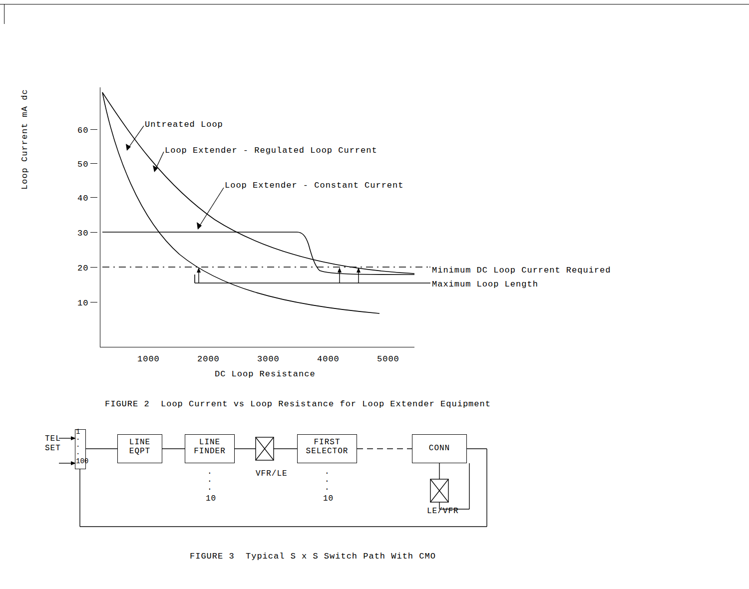Loop Current mA dc
60
50
40
30
20
10
1000
2000
3000
4000
5000
DC Loop Resistance
Untreated Loop
Loop Extender - Regulated Loop Current
Loop Extender - Constant Current
Minimum DC Loop Current Required
Maximum Loop Length
FIGURE 2 Loop Current vs Loop Resistance for Loop Extender Equipment
TEL
SET
1
·
·
·
100
LINE
EQPT
LINE
FINDER
FIRST
SELECTOR
CONN
·
·
·
10
·
·
·
10
VFR/LE
LE/VFR
FIGURE 3 Typical S x S Switch Path With CMO